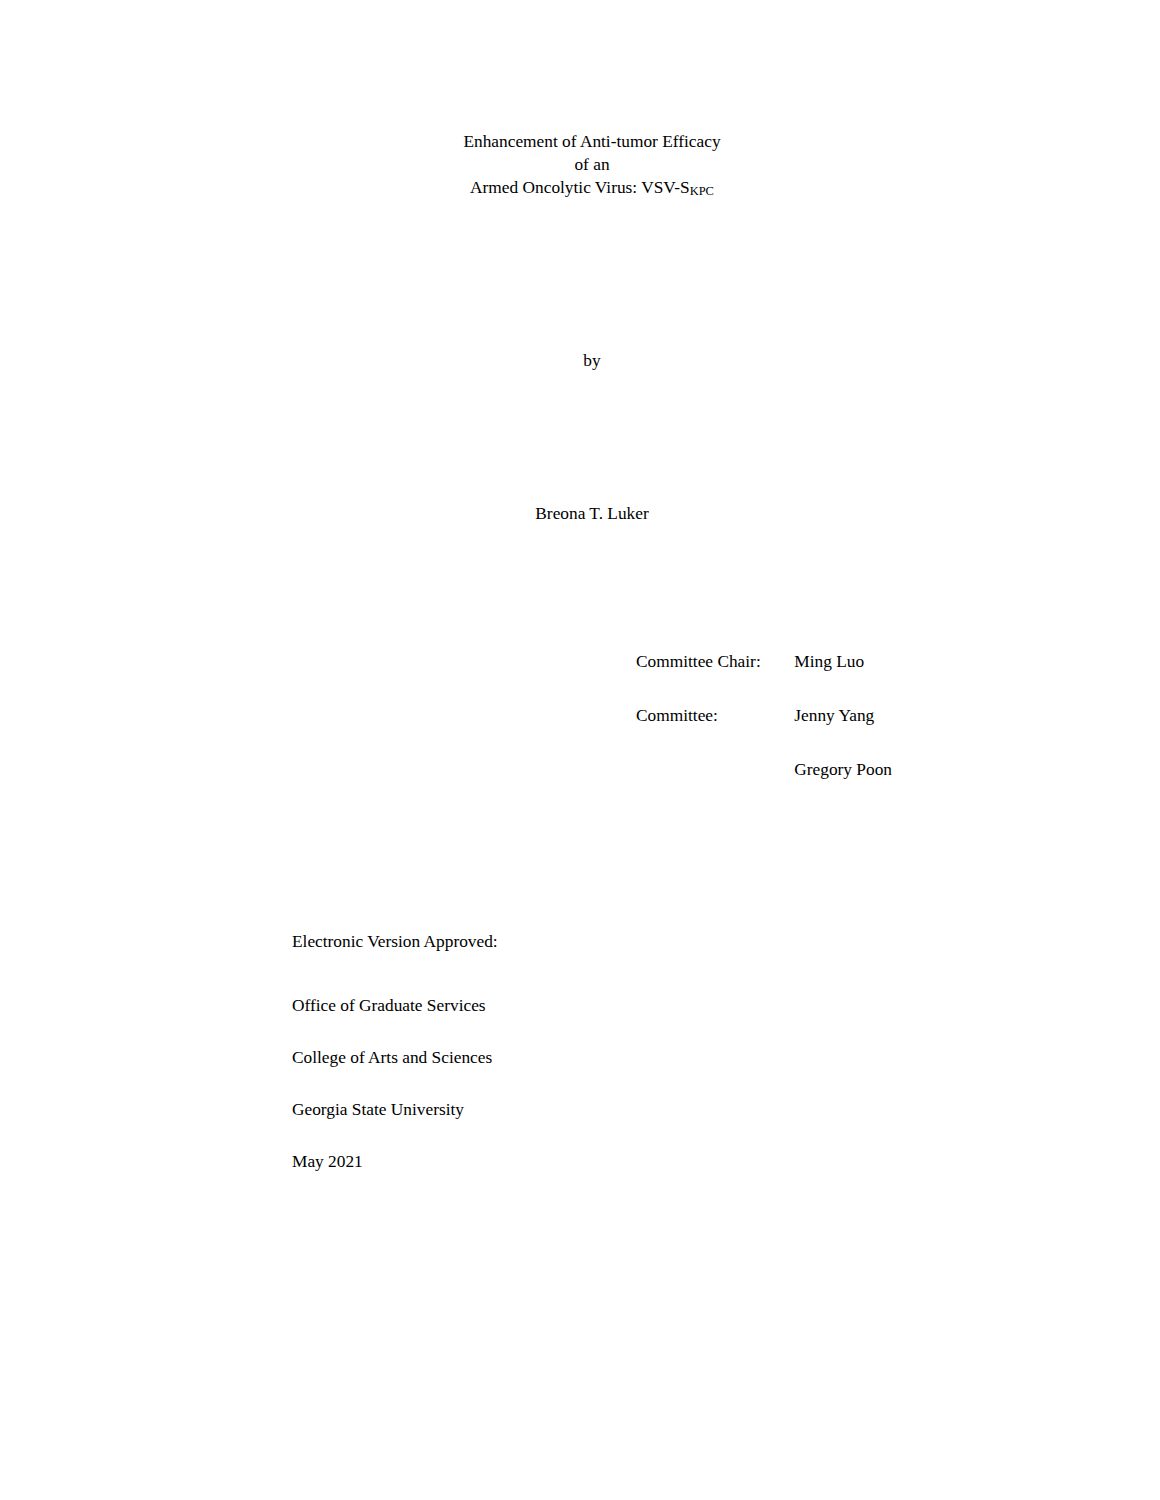Enhancement of Anti-tumor Efficacy
of an
Armed Oncolytic Virus: VSV-SKPC
by
Breona T. Luker
| Committee Chair: | Ming Luo |
| Committee: | Jenny Yang |
| | Gregory Poon |
Electronic Version Approved:
Office of Graduate Services
College of Arts and Sciences
Georgia State University
May 2021